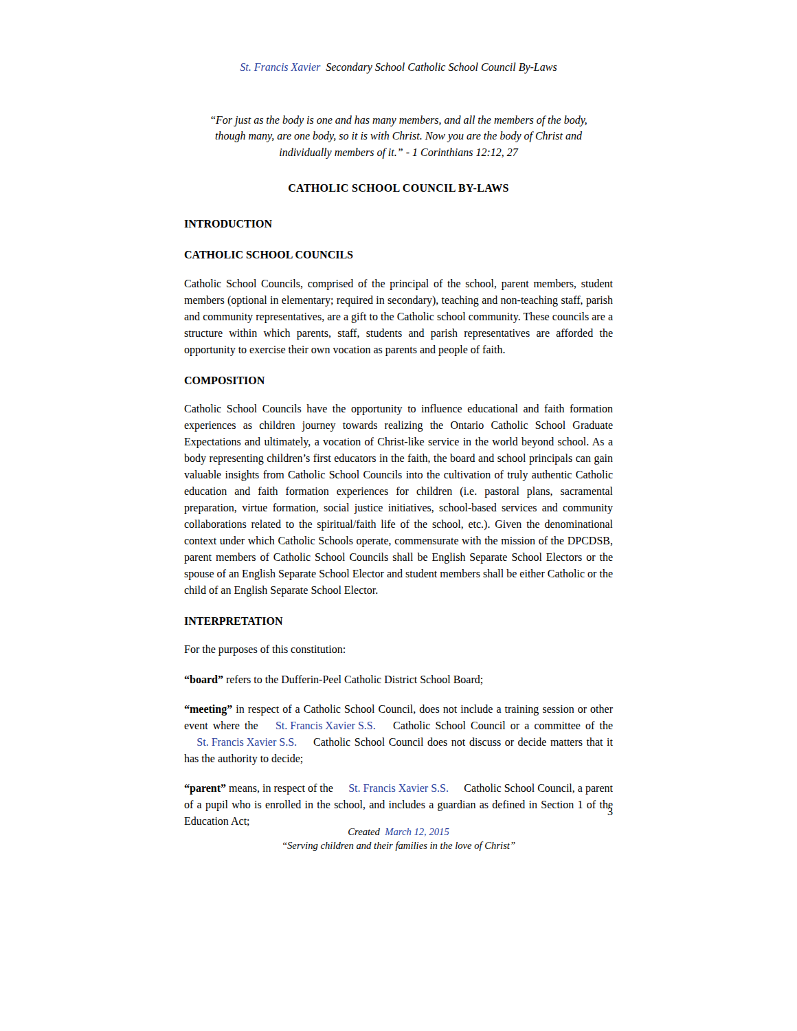St. Francis Xavier Secondary School Catholic School Council By-Laws
“For just as the body is one and has many members, and all the members of the body, though many, are one body, so it is with Christ. Now you are the body of Christ and individually members of it.” - 1 Corinthians 12:12, 27
CATHOLIC SCHOOL COUNCIL BY-LAWS
INTRODUCTION
CATHOLIC SCHOOL COUNCILS
Catholic School Councils, comprised of the principal of the school, parent members, student members (optional in elementary; required in secondary), teaching and non-teaching staff, parish and community representatives, are a gift to the Catholic school community. These councils are a structure within which parents, staff, students and parish representatives are afforded the opportunity to exercise their own vocation as parents and people of faith.
COMPOSITION
Catholic School Councils have the opportunity to influence educational and faith formation experiences as children journey towards realizing the Ontario Catholic School Graduate Expectations and ultimately, a vocation of Christ-like service in the world beyond school. As a body representing children’s first educators in the faith, the board and school principals can gain valuable insights from Catholic School Councils into the cultivation of truly authentic Catholic education and faith formation experiences for children (i.e. pastoral plans, sacramental preparation, virtue formation, social justice initiatives, school-based services and community collaborations related to the spiritual/faith life of the school, etc.). Given the denominational context under which Catholic Schools operate, commensurate with the mission of the DPCDSB, parent members of Catholic School Councils shall be English Separate School Electors or the spouse of an English Separate School Elector and student members shall be either Catholic or the child of an English Separate School Elector.
INTERPRETATION
For the purposes of this constitution:
“board” refers to the Dufferin-Peel Catholic District School Board;
“meeting” in respect of a Catholic School Council, does not include a training session or other event where the St. Francis Xavier S.S. Catholic School Council or a committee of the St. Francis Xavier S.S. Catholic School Council does not discuss or decide matters that it has the authority to decide;
“parent” means, in respect of the St. Francis Xavier S.S. Catholic School Council, a parent of a pupil who is enrolled in the school, and includes a guardian as defined in Section 1 of the Education Act;
3
Created March 12, 2015
“Serving children and their families in the love of Christ”